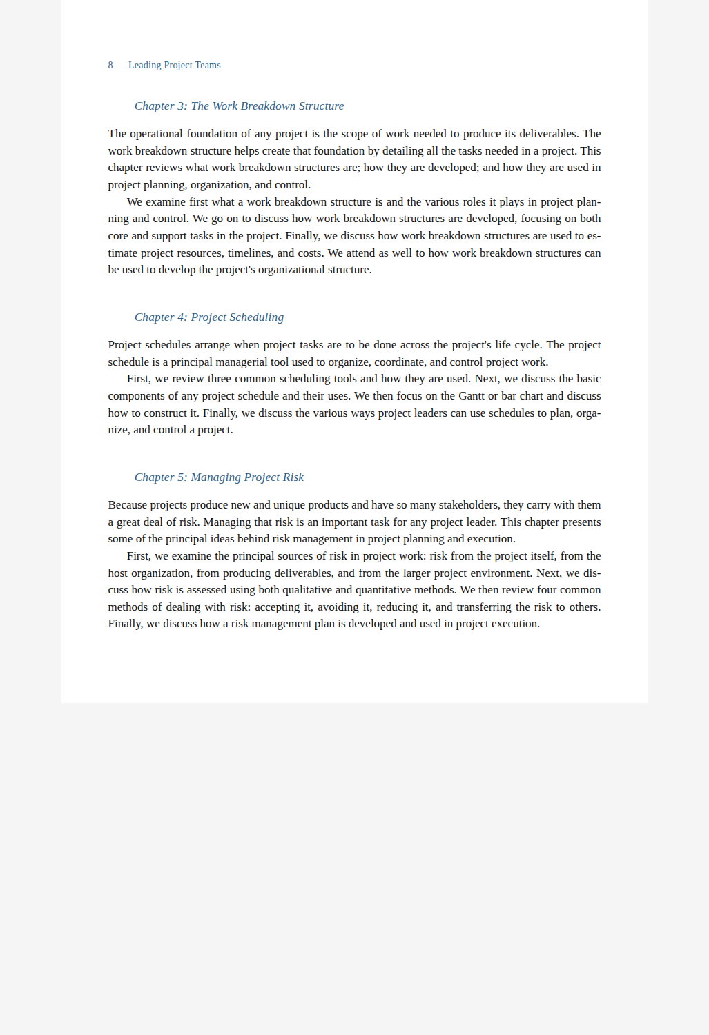8 Leading Project Teams
Chapter 3: The Work Breakdown Structure
The operational foundation of any project is the scope of work needed to produce its deliverables. The work breakdown structure helps create that foundation by detailing all the tasks needed in a project. This chapter reviews what work breakdown structures are; how they are developed; and how they are used in project planning, organization, and control.
We examine first what a work breakdown structure is and the various roles it plays in project planning and control. We go on to discuss how work breakdown structures are developed, focusing on both core and support tasks in the project. Finally, we discuss how work breakdown structures are used to estimate project resources, timelines, and costs. We attend as well to how work breakdown structures can be used to develop the project's organizational structure.
Chapter 4: Project Scheduling
Project schedules arrange when project tasks are to be done across the project's life cycle. The project schedule is a principal managerial tool used to organize, coordinate, and control project work.
First, we review three common scheduling tools and how they are used. Next, we discuss the basic components of any project schedule and their uses. We then focus on the Gantt or bar chart and discuss how to construct it. Finally, we discuss the various ways project leaders can use schedules to plan, organize, and control a project.
Chapter 5: Managing Project Risk
Because projects produce new and unique products and have so many stakeholders, they carry with them a great deal of risk. Managing that risk is an important task for any project leader. This chapter presents some of the principal ideas behind risk management in project planning and execution.
First, we examine the principal sources of risk in project work: risk from the project itself, from the host organization, from producing deliverables, and from the larger project environment. Next, we discuss how risk is assessed using both qualitative and quantitative methods. We then review four common methods of dealing with risk: accepting it, avoiding it, reducing it, and transferring the risk to others. Finally, we discuss how a risk management plan is developed and used in project execution.